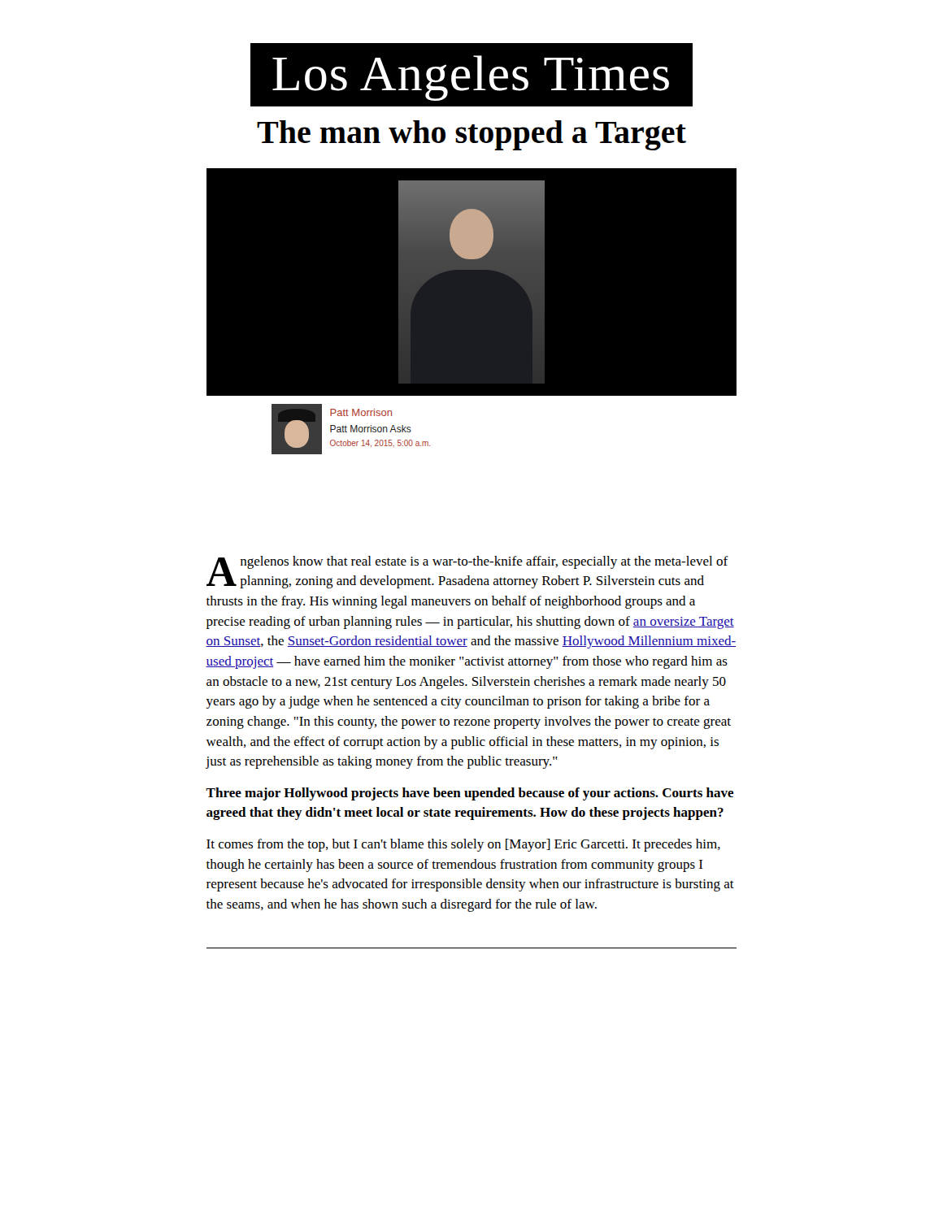Los Angeles Times
The man who stopped a Target
Patt Morrison
Patt Morrison Asks
October 14, 2015, 5:00 a.m.
Angelenos know that real estate is a war-to-the-knife affair, especially at the meta-level of planning, zoning and development. Pasadena attorney Robert P. Silverstein cuts and thrusts in the fray. His winning legal maneuvers on behalf of neighborhood groups and a precise reading of urban planning rules — in particular, his shutting down of an oversize Target on Sunset, the Sunset-Gordon residential tower and the massive Hollywood Millennium mixed-used project — have earned him the moniker "activist attorney" from those who regard him as an obstacle to a new, 21st century Los Angeles. Silverstein cherishes a remark made nearly 50 years ago by a judge when he sentenced a city councilman to prison for taking a bribe for a zoning change. "In this county, the power to rezone property involves the power to create great wealth, and the effect of corrupt action by a public official in these matters, in my opinion, is just as reprehensible as taking money from the public treasury."
Three major Hollywood projects have been upended because of your actions. Courts have agreed that they didn't meet local or state requirements. How do these projects happen?
It comes from the top, but I can't blame this solely on [Mayor] Eric Garcetti. It precedes him, though he certainly has been a source of tremendous frustration from community groups I represent because he's advocated for irresponsible density when our infrastructure is bursting at the seams, and when he has shown such a disregard for the rule of law.